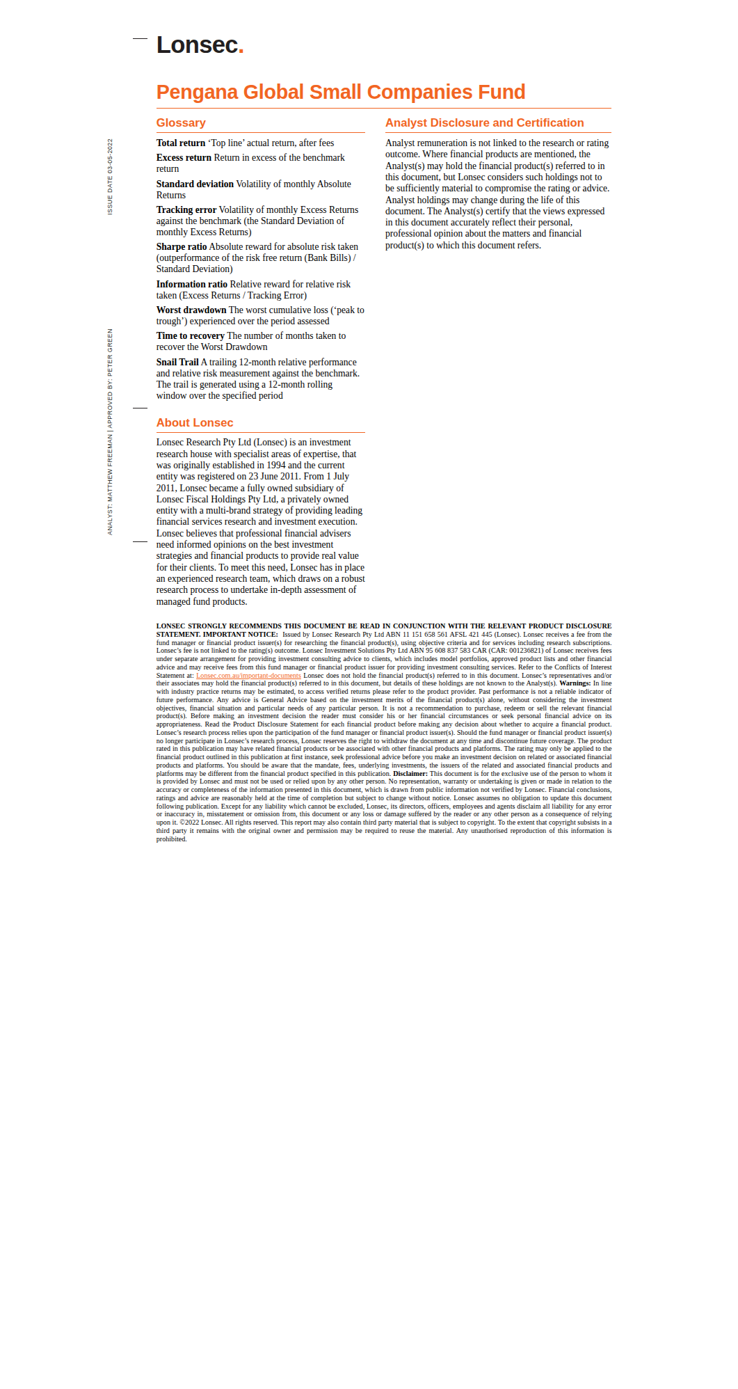ISSUE DATE 03-05-2022
ANALYST: MATTHEW FREEMAN | APPROVED BY: PETER GREEN
P 9-9
Lonsec.
Pengana Global Small Companies Fund
Glossary
Total return ‘Top line’ actual return, after fees
Excess return Return in excess of the benchmark return
Standard deviation Volatility of monthly Absolute Returns
Tracking error Volatility of monthly Excess Returns against the benchmark (the Standard Deviation of monthly Excess Returns)
Sharpe ratio Absolute reward for absolute risk taken (outperformance of the risk free return (Bank Bills) / Standard Deviation)
Information ratio Relative reward for relative risk taken (Excess Returns / Tracking Error)
Worst drawdown The worst cumulative loss (‘peak to trough’) experienced over the period assessed
Time to recovery The number of months taken to recover the Worst Drawdown
Snail Trail A trailing 12-month relative performance and relative risk measurement against the benchmark. The trail is generated using a 12-month rolling window over the specified period
About Lonsec
Lonsec Research Pty Ltd (Lonsec) is an investment research house with specialist areas of expertise, that was originally established in 1994 and the current entity was registered on 23 June 2011. From 1 July 2011, Lonsec became a fully owned subsidiary of Lonsec Fiscal Holdings Pty Ltd, a privately owned entity with a multi-brand strategy of providing leading financial services research and investment execution. Lonsec believes that professional financial advisers need informed opinions on the best investment strategies and financial products to provide real value for their clients. To meet this need, Lonsec has in place an experienced research team, which draws on a robust research process to undertake in-depth assessment of managed fund products.
Analyst Disclosure and Certification
Analyst remuneration is not linked to the research or rating outcome. Where financial products are mentioned, the Analyst(s) may hold the financial product(s) referred to in this document, but Lonsec considers such holdings not to be sufficiently material to compromise the rating or advice. Analyst holdings may change during the life of this document. The Analyst(s) certify that the views expressed in this document accurately reflect their personal, professional opinion about the matters and financial product(s) to which this document refers.
LONSEC STRONGLY RECOMMENDS THIS DOCUMENT BE READ IN CONJUNCTION WITH THE RELEVANT PRODUCT DISCLOSURE STATEMENT. IMPORTANT NOTICE: Issued by Lonsec Research Pty Ltd ABN 11 151 658 561 AFSL 421 445 (Lonsec). Lonsec receives a fee from the fund manager or financial product issuer(s) for researching the financial product(s), using objective criteria and for services including research subscriptions. Lonsec’s fee is not linked to the rating(s) outcome. Lonsec Investment Solutions Pty Ltd ABN 95 608 837 583 CAR (CAR: 001236821) of Lonsec receives fees under separate arrangement for providing investment consulting advice to clients, which includes model portfolios, approved product lists and other financial advice and may receive fees from this fund manager or financial product issuer for providing investment consulting services. Refer to the Conflicts of Interest Statement at: Lonsec.com.au/important-documents Lonsec does not hold the financial product(s) referred to in this document. Lonsec’s representatives and/or their associates may hold the financial product(s) referred to in this document, but details of these holdings are not known to the Analyst(s). Warnings: In line with industry practice returns may be estimated, to access verified returns please refer to the product provider. Past performance is not a reliable indicator of future performance. Any advice is General Advice based on the investment merits of the financial product(s) alone, without considering the investment objectives, financial situation and particular needs of any particular person. It is not a recommendation to purchase, redeem or sell the relevant financial product(s). Before making an investment decision the reader must consider his or her financial circumstances or seek personal financial advice on its appropriateness. Read the Product Disclosure Statement for each financial product before making any decision about whether to acquire a financial product. Lonsec’s research process relies upon the participation of the fund manager or financial product issuer(s). Should the fund manager or financial product issuer(s) no longer participate in Lonsec’s research process, Lonsec reserves the right to withdraw the document at any time and discontinue future coverage. The product rated in this publication may have related financial products or be associated with other financial products and platforms. The rating may only be applied to the financial product outlined in this publication at first instance, seek professional advice before you make an investment decision on related or associated financial products and platforms. You should be aware that the mandate, fees, underlying investments, the issuers of the related and associated financial products and platforms may be different from the financial product specified in this publication. Disclaimer: This document is for the exclusive use of the person to whom it is provided by Lonsec and must not be used or relied upon by any other person. No representation, warranty or undertaking is given or made in relation to the accuracy or completeness of the information presented in this document, which is drawn from public information not verified by Lonsec. Financial conclusions, ratings and advice are reasonably held at the time of completion but subject to change without notice. Lonsec assumes no obligation to update this document following publication. Except for any liability which cannot be excluded, Lonsec, its directors, officers, employees and agents disclaim all liability for any error or inaccuracy in, misstatement or omission from, this document or any loss or damage suffered by the reader or any other person as a consequence of relying upon it. ©2022 Lonsec. All rights reserved. This report may also contain third party material that is subject to copyright. To the extent that copyright subsists in a third party it remains with the original owner and permission may be required to reuse the material. Any unauthorised reproduction of this information is prohibited.